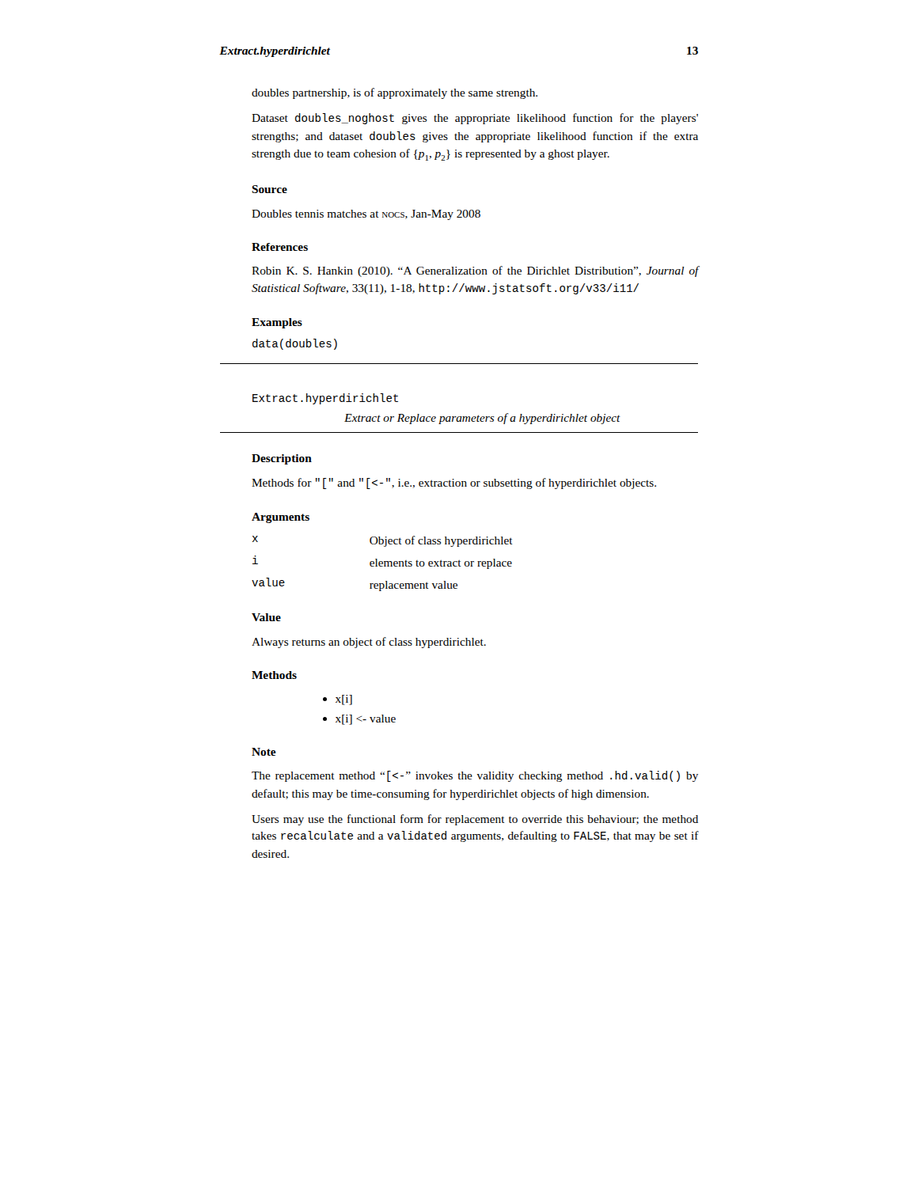Extract.hyperdirichlet 13
doubles partnership, is of approximately the same strength.
Dataset doubles_noghost gives the appropriate likelihood function for the players' strengths; and dataset doubles gives the appropriate likelihood function if the extra strength due to team cohesion of {p1, p2} is represented by a ghost player.
Source
Doubles tennis matches at nocs, Jan-May 2008
References
Robin K. S. Hankin (2010). “A Generalization of the Dirichlet Distribution”, Journal of Statistical Software, 33(11), 1-18, http://www.jstatsoft.org/v33/i11/
Examples
data(doubles)
Extract.hyperdirichlet
Extract or Replace parameters of a hyperdirichlet object
Description
Methods for "[" and "[<-", i.e., extraction or subsetting of hyperdirichlet objects.
Arguments
x
Object of class hyperdirichlet
i
elements to extract or replace
value
replacement value
Value
Always returns an object of class hyperdirichlet.
Methods
x[i]
x[i] <- value
Note
The replacement method “[<-” invokes the validity checking method .hd.valid() by default; this may be time-consuming for hyperdirichlet objects of high dimension.
Users may use the functional form for replacement to override this behaviour; the method takes recalculate and a validated arguments, defaulting to FALSE, that may be set if desired.